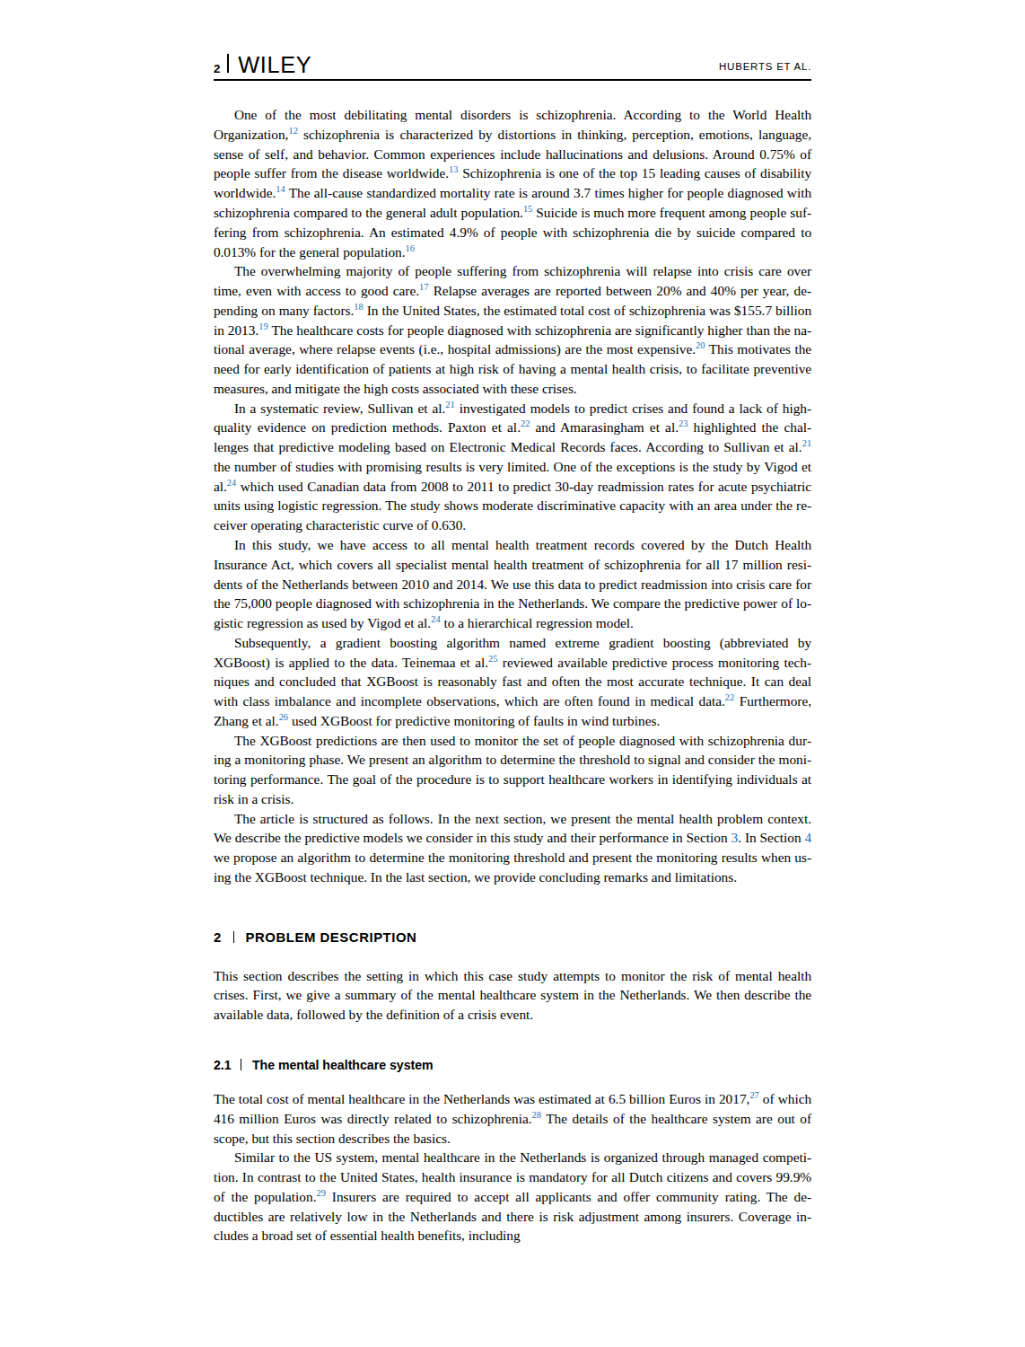2 WILEY
HUBERTS ET AL.
One of the most debilitating mental disorders is schizophrenia. According to the World Health Organization,12 schizophrenia is characterized by distortions in thinking, perception, emotions, language, sense of self, and behavior. Common experiences include hallucinations and delusions. Around 0.75% of people suffer from the disease worldwide.13 Schizophrenia is one of the top 15 leading causes of disability worldwide.14 The all-cause standardized mortality rate is around 3.7 times higher for people diagnosed with schizophrenia compared to the general adult population.15 Suicide is much more frequent among people suffering from schizophrenia. An estimated 4.9% of people with schizophrenia die by suicide compared to 0.013% for the general population.16
The overwhelming majority of people suffering from schizophrenia will relapse into crisis care over time, even with access to good care.17 Relapse averages are reported between 20% and 40% per year, depending on many factors.18 In the United States, the estimated total cost of schizophrenia was $155.7 billion in 2013.19 The healthcare costs for people diagnosed with schizophrenia are significantly higher than the national average, where relapse events (i.e., hospital admissions) are the most expensive.20 This motivates the need for early identification of patients at high risk of having a mental health crisis, to facilitate preventive measures, and mitigate the high costs associated with these crises.
In a systematic review, Sullivan et al.21 investigated models to predict crises and found a lack of high-quality evidence on prediction methods. Paxton et al.22 and Amarasingham et al.23 highlighted the challenges that predictive modeling based on Electronic Medical Records faces. According to Sullivan et al.21 the number of studies with promising results is very limited. One of the exceptions is the study by Vigod et al.24 which used Canadian data from 2008 to 2011 to predict 30-day readmission rates for acute psychiatric units using logistic regression. The study shows moderate discriminative capacity with an area under the receiver operating characteristic curve of 0.630.
In this study, we have access to all mental health treatment records covered by the Dutch Health Insurance Act, which covers all specialist mental health treatment of schizophrenia for all 17 million residents of the Netherlands between 2010 and 2014. We use this data to predict readmission into crisis care for the 75,000 people diagnosed with schizophrenia in the Netherlands. We compare the predictive power of logistic regression as used by Vigod et al.24 to a hierarchical regression model.
Subsequently, a gradient boosting algorithm named extreme gradient boosting (abbreviated by XGBoost) is applied to the data. Teinemaa et al.25 reviewed available predictive process monitoring techniques and concluded that XGBoost is reasonably fast and often the most accurate technique. It can deal with class imbalance and incomplete observations, which are often found in medical data.22 Furthermore, Zhang et al.26 used XGBoost for predictive monitoring of faults in wind turbines.
The XGBoost predictions are then used to monitor the set of people diagnosed with schizophrenia during a monitoring phase. We present an algorithm to determine the threshold to signal and consider the monitoring performance. The goal of the procedure is to support healthcare workers in identifying individuals at risk in a crisis.
The article is structured as follows. In the next section, we present the mental health problem context. We describe the predictive models we consider in this study and their performance in Section 3. In Section 4 we propose an algorithm to determine the monitoring threshold and present the monitoring results when using the XGBoost technique. In the last section, we provide concluding remarks and limitations.
2 PROBLEM DESCRIPTION
This section describes the setting in which this case study attempts to monitor the risk of mental health crises. First, we give a summary of the mental healthcare system in the Netherlands. We then describe the available data, followed by the definition of a crisis event.
2.1 The mental healthcare system
The total cost of mental healthcare in the Netherlands was estimated at 6.5 billion Euros in 2017,27 of which 416 million Euros was directly related to schizophrenia.28 The details of the healthcare system are out of scope, but this section describes the basics.
Similar to the US system, mental healthcare in the Netherlands is organized through managed competition. In contrast to the United States, health insurance is mandatory for all Dutch citizens and covers 99.9% of the population.29 Insurers are required to accept all applicants and offer community rating. The deductibles are relatively low in the Netherlands and there is risk adjustment among insurers. Coverage includes a broad set of essential health benefits, including